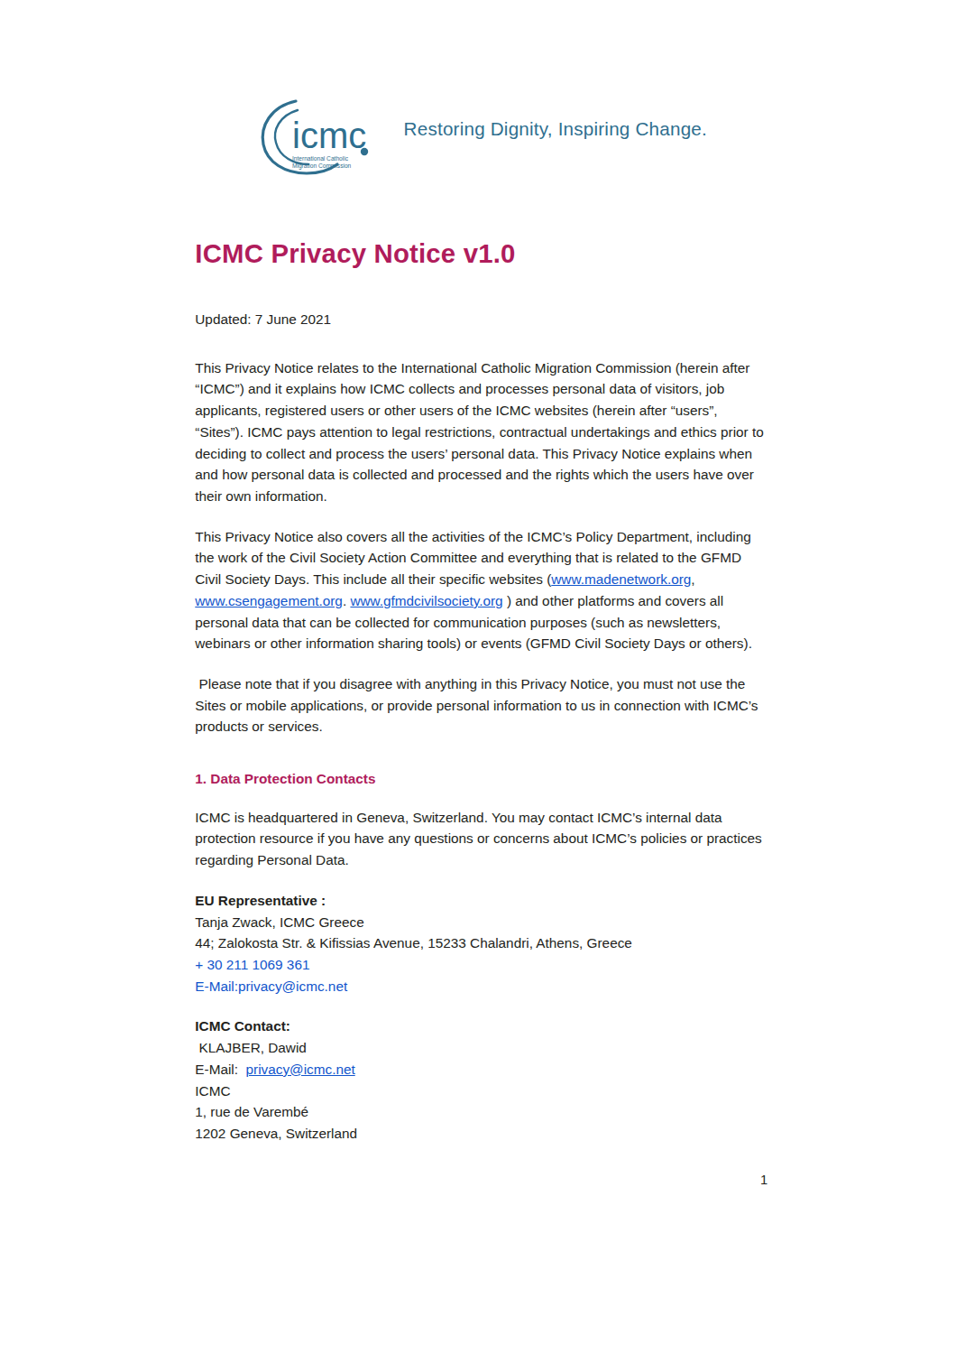icmc International Catholic Migration Commission
Restoring Dignity, Inspiring Change.
ICMC Privacy Notice v1.0
Updated: 7 June 2021
This Privacy Notice relates to the International Catholic Migration Commission (herein after “ICMC”) and it explains how ICMC collects and processes personal data of visitors, job applicants, registered users or other users of the ICMC websites (herein after “users”, “Sites”). ICMC pays attention to legal restrictions, contractual undertakings and ethics prior to deciding to collect and process the users’ personal data. This Privacy Notice explains when and how personal data is collected and processed and the rights which the users have over their own information.
This Privacy Notice also covers all the activities of the ICMC’s Policy Department, including the work of the Civil Society Action Committee and everything that is related to the GFMD Civil Society Days. This include all their specific websites (www.madenetwork.org, www.csengagement.org. www.gfmdcivilsociety.org ) and other platforms and covers all personal data that can be collected for communication purposes (such as newsletters, webinars or other information sharing tools) or events (GFMD Civil Society Days or others).
Please note that if you disagree with anything in this Privacy Notice, you must not use the Sites or mobile applications, or provide personal information to us in connection with ICMC’s products or services.
1. Data Protection Contacts
ICMC is headquartered in Geneva, Switzerland. You may contact ICMC’s internal data protection resource if you have any questions or concerns about ICMC’s policies or practices regarding Personal Data.
EU Representative :
Tanja Zwack, ICMC Greece
44; Zalokosta Str. & Kifissias Avenue, 15233 Chalandri, Athens, Greece
+ 30 211 1069 361
E-Mail:privacy@icmc.net
ICMC Contact:
KLAJBER, Dawid
E-Mail: privacy@icmc.net
ICMC
1, rue de Varembé
1202 Geneva, Switzerland
1